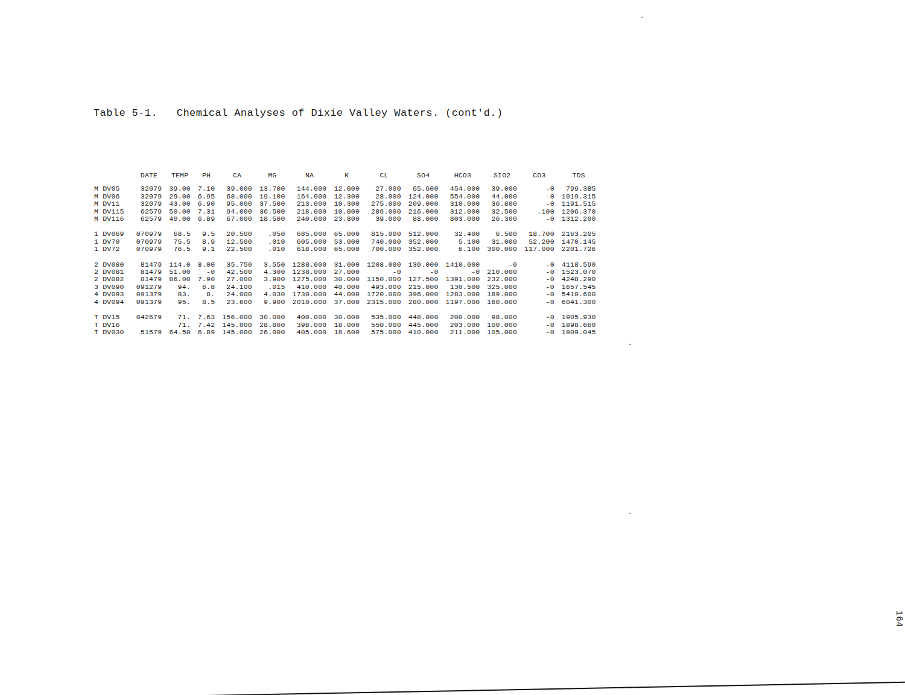.
.
.
Table 5-1. Chemical Analyses of Dixie Valley Waters. (cont'd.)
| | DATE | TEMP | PH | CA | MG | NA | K | CL | SO4 | HCO3 | SIO2 | CO3 | TDS |
| --- | --- | --- | --- | --- | --- | --- | --- | --- | --- | --- | --- | --- | --- |
| M DV05 | 32079 | 39.00 | 7.10 | 39.000 | 13.700 | 144.000 | 12.000 | 27.000 | 65.600 | 454.000 | 39.000 | -0 | 799.385 |
| M DV06 | 32079 | 29.00 | 6.95 | 68.000 | 19.100 | 164.000 | 12.300 | 28.000 | 124.000 | 554.000 | 44.000 | -0 | 1019.315 |
| M DV11 | 32079 | 43.00 | 6.90 | 95.000 | 37.500 | 213.000 | 10.300 | 275.000 | 209.000 | 310.000 | 36.800 | -0 | 1191.515 |
| M DV115 | 62579 | 50.00 | 7.31 | 94.000 | 36.500 | 218.000 | 10.000 | 286.000 | 216.000 | 312.000 | 32.500 | .100 | 1206.370 |
| M DV116 | 62579 | 40.00 | 6.89 | 67.000 | 18.500 | 240.000 | 23.800 | 39.000 | 88.000 | 803.000 | 26.300 | -0 | 1312.200 |
| 1 DV069 | 070979 | 68.5 | 9.5 | 20.500 | .050 | 685.000 | 65.000 | 815.000 | 512.000 | 32.400 | 6.500 | 18.700 | 2163.205 |
| 1 DV70 | 070979 | 75.5 | 8.9 | 12.500 | .010 | 605.000 | 53.000 | 740.000 | 352.000 | 5.100 | 31.000 | 52.200 | 1470.145 |
| 1 DV72 | 070979 | 76.5 | 9.1 | 22.500 | .010 | 618.000 | 65.000 | 700.000 | 352.000 | 6.100 | 300.000 | 117.000 | 2201.726 |
| 2 DV080 | 81479 | 114.0 | 8.00 | 35.750 | 3.550 | 1288.000 | 31.000 | 1208.000 | 130.000 | 1410.000 | -0 | -0 | 4118.590 |
| 2 DV081 | 81479 | 51.00 | -0 | 42.500 | 4.300 | 1238.000 | 27.000 | -0 | -0 | -0 | 210.000 | -0 | 1523.070 |
| 2 DV082 | 81479 | 86.00 | 7.90 | 27.000 | 3.900 | 1275.000 | 30.000 | 1150.000 | 127.500 | 1391.000 | 232.000 | -0 | 4248.290 |
| 3 DV090 | 091279 | 94. | 6.8 | 24.100 | .015 | 410.000 | 40.000 | 493.000 | 215.000 | 130.500 | 325.000 | -0 | 1657.545 |
| 4 DV093 | 091379 | 83. | 8. | 24.000 | 4.030 | 1730.000 | 44.000 | 1720.000 | 396.000 | 1283.000 | 189.000 | -0 | 5410.600 |
| 4 DV094 | 091379 | 95. | 8.5 | 23.600 | 9.900 | 2010.000 | 37.000 | 2315.000 | 280.000 | 1197.000 | 160.000 | -0 | 6041.300 |
| T DV15 | 042679 | 71. | 7.63 | 156.000 | 30.000 | 400.000 | 30.000 | 535.000 | 448.000 | 200.000 | 98.000 | -0 | 1905.930 |
| T DV16 | | 71. | 7.42 | 145.000 | 28.800 | 398.000 | 18.000 | 550.000 | 445.000 | 203.000 | 100.000 | -0 | 1898.660 |
| T DV030 | 51579 | 64.50 | 6.89 | 145.000 | 26.000 | 405.000 | 18.600 | 575.000 | 410.000 | 211.000 | 105.000 | -0 | 1909.045 |
164